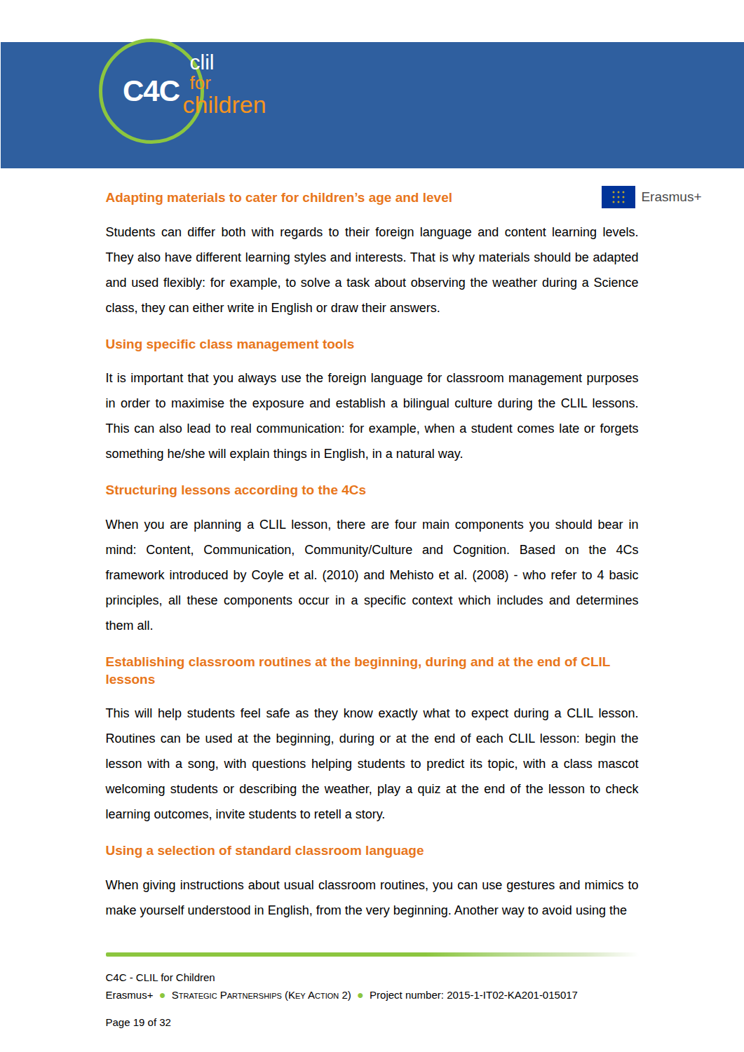C4C
clil for children
Erasmus+
Adapting materials to cater for children’s age and level
Students can differ both with regards to their foreign language and content learning levels. They also have different learning styles and interests. That is why materials should be adapted and used flexibly: for example, to solve a task about observing the weather during a Science class, they can either write in English or draw their answers.
Using specific class management tools
It is important that you always use the foreign language for classroom management purposes in order to maximise the exposure and establish a bilingual culture during the CLIL lessons. This can also lead to real communication: for example, when a student comes late or forgets something he/she will explain things in English, in a natural way.
Structuring lessons according to the 4Cs
When you are planning a CLIL lesson, there are four main components you should bear in mind: Content, Communication, Community/Culture and Cognition. Based on the 4Cs framework introduced by Coyle et al. (2010) and Mehisto et al. (2008) - who refer to 4 basic principles, all these components occur in a specific context which includes and determines them all.
Establishing classroom routines at the beginning, during and at the end of CLIL lessons
This will help students feel safe as they know exactly what to expect during a CLIL lesson. Routines can be used at the beginning, during or at the end of each CLIL lesson: begin the lesson with a song, with questions helping students to predict its topic, with a class mascot welcoming students or describing the weather, play a quiz at the end of the lesson to check learning outcomes, invite students to retell a story.
Using a selection of standard classroom language
When giving instructions about usual classroom routines, you can use gestures and mimics to make yourself understood in English, from the very beginning. Another way to avoid using the
C4C - CLIL for Children Erasmus+ ● Strategic Partnerships (Key Action 2) ● Project number: 2015-1-IT02-KA201-015017 Page 19 of 32